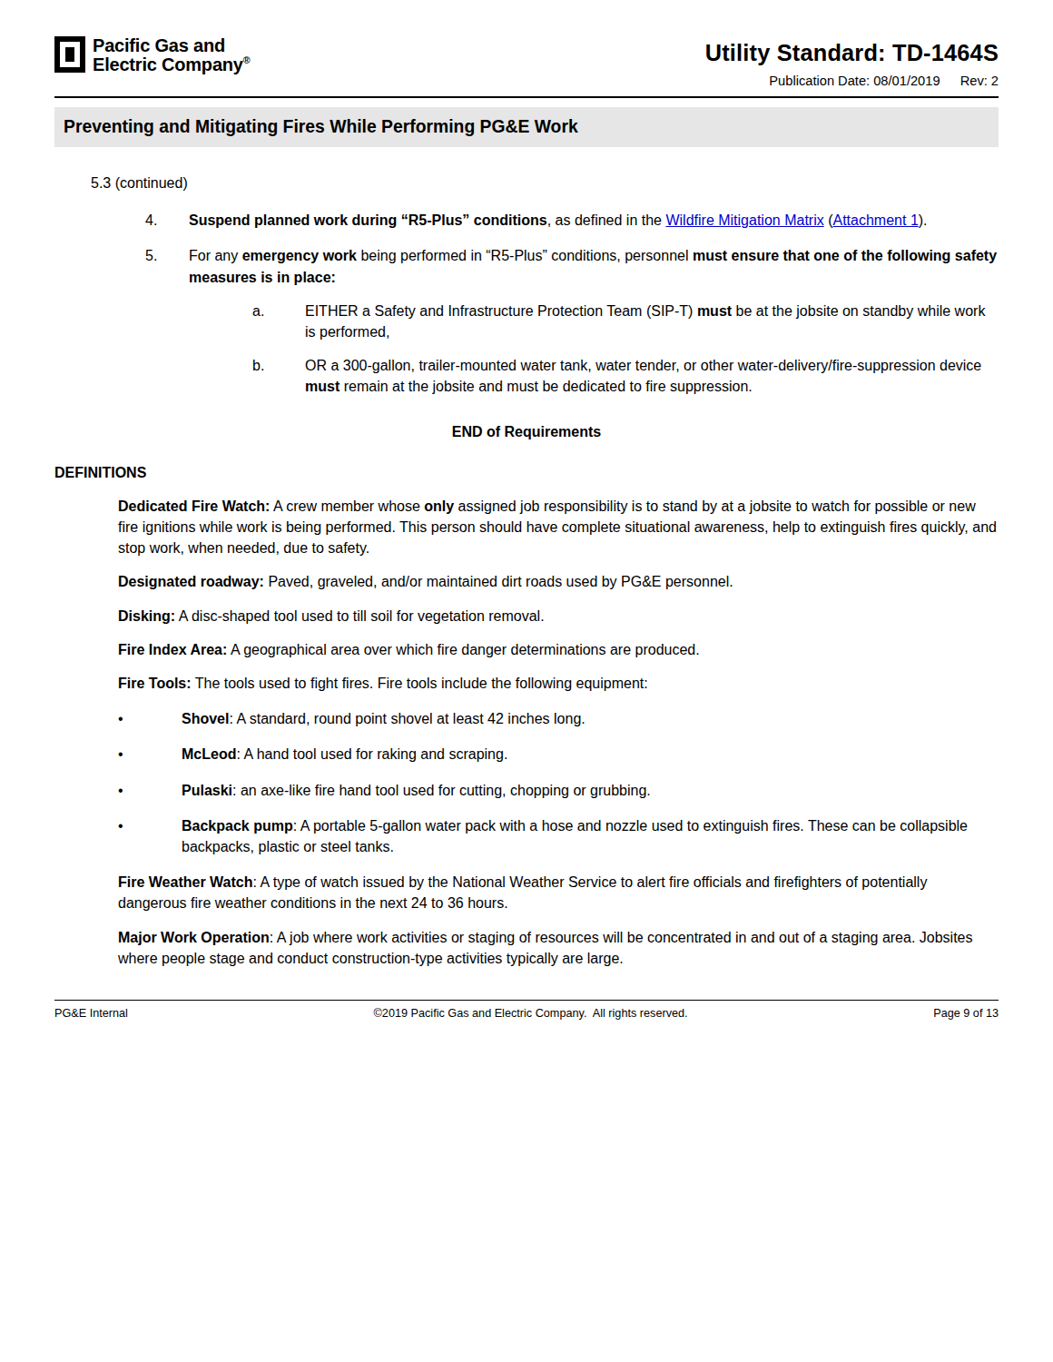Pacific Gas and
Electric Company®
Utility Standard: TD-1464S
Publication Date: 08/01/2019 Rev: 2
Preventing and Mitigating Fires While Performing PG&E Work
5.3 (continued)
4.
Suspend planned work during “R5-Plus” conditions, as defined in the Wildfire Mitigation Matrix (Attachment 1).
5.
For any emergency work being performed in “R5-Plus” conditions, personnel must ensure that one of the following safety measures is in place:
a.
EITHER a Safety and Infrastructure Protection Team (SIP-T) must be at the jobsite on standby while work is performed,
b.
OR a 300-gallon, trailer-mounted water tank, water tender, or other water-delivery/fire-suppression device must remain at the jobsite and must be dedicated to fire suppression.
END of Requirements
DEFINITIONS
Dedicated Fire Watch: A crew member whose only assigned job responsibility is to stand by at a jobsite to watch for possible or new fire ignitions while work is being performed. This person should have complete situational awareness, help to extinguish fires quickly, and stop work, when needed, due to safety.
Designated roadway: Paved, graveled, and/or maintained dirt roads used by PG&E personnel.
Disking: A disc-shaped tool used to till soil for vegetation removal.
Fire Index Area: A geographical area over which fire danger determinations are produced.
Fire Tools: The tools used to fight fires. Fire tools include the following equipment:
Shovel: A standard, round point shovel at least 42 inches long.
McLeod: A hand tool used for raking and scraping.
Pulaski: an axe-like fire hand tool used for cutting, chopping or grubbing.
Backpack pump: A portable 5-gallon water pack with a hose and nozzle used to extinguish fires. These can be collapsible backpacks, plastic or steel tanks.
Fire Weather Watch: A type of watch issued by the National Weather Service to alert fire officials and firefighters of potentially dangerous fire weather conditions in the next 24 to 36 hours.
Major Work Operation: A job where work activities or staging of resources will be concentrated in and out of a staging area. Jobsites where people stage and conduct construction-type activities typically are large.
PG&E Internal
©2019 Pacific Gas and Electric Company. All rights reserved.
Page 9 of 13